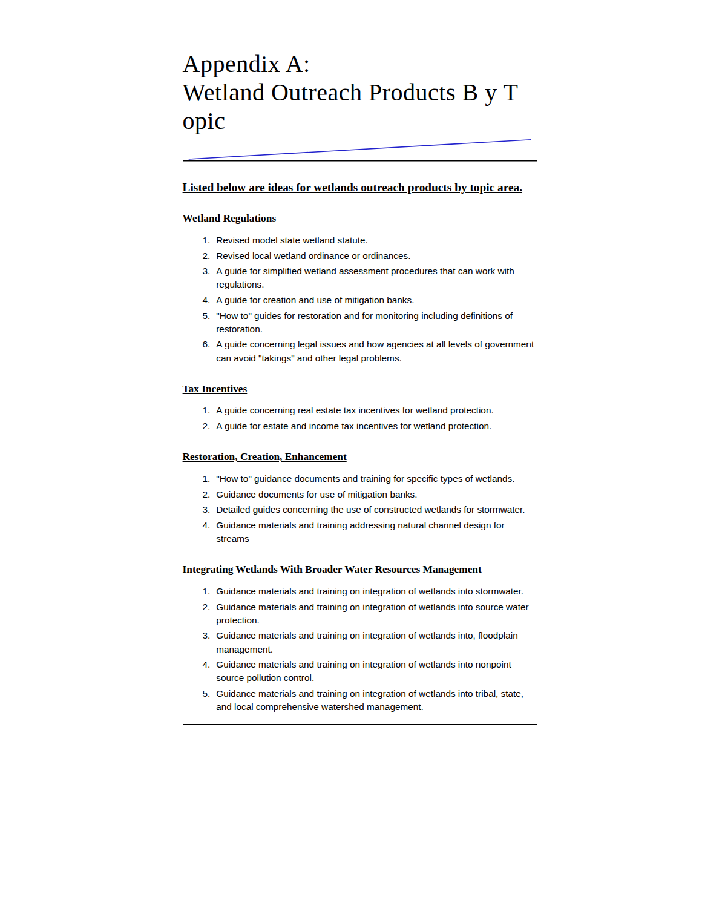Appendix A:Wetland Outreach Products B y T opic
Listed below are ideas for wetlands outreach products by topic area.
Wetland Regulations
Revised model state wetland statute.
Revised local wetland ordinance or ordinances.
A guide for simplified wetland assessment procedures that can work with regulations.
A guide for creation and use of mitigation banks.
"How to" guides for restoration and for monitoring including definitions of restoration.
A guide concerning legal issues and how agencies at all levels of government can avoid "takings" and other legal problems.
Tax Incentives
A guide concerning real estate tax incentives for wetland protection.
A guide for estate and income tax incentives for wetland protection.
Restoration, Creation, Enhancement
"How to" guidance documents and training for specific types of wetlands.
Guidance documents for use of mitigation banks.
Detailed guides concerning the use of constructed wetlands for stormwater.
Guidance materials and training addressing natural channel design for streams
Integrating Wetlands With Broader Water Resources Management
Guidance materials and training on integration of wetlands into stormwater.
Guidance materials and training on integration of wetlands into source water protection.
Guidance materials and training on integration of wetlands into, floodplain management.
Guidance materials and training on integration of wetlands into nonpoint source pollution control.
Guidance materials and training on integration of wetlands into tribal, state, and local comprehensive watershed management.